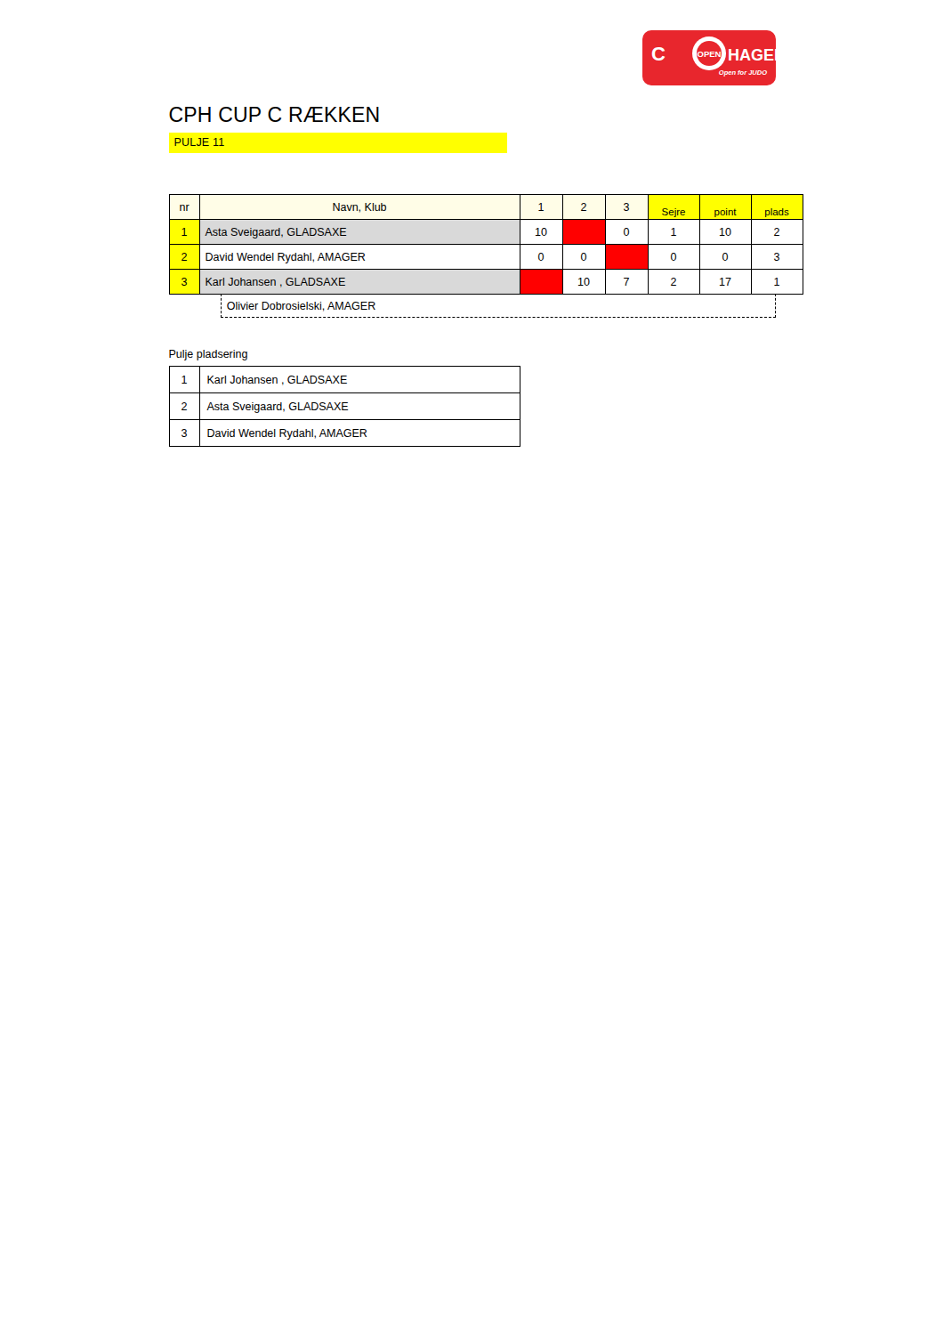OPEN C HAGEN Open for JUDO
CPH CUP C RÆKKEN
PULJE 11
| nr | Navn, Klub | 1 | 2 | 3 | Sejre | point | plads |
| --- | --- | --- | --- | --- | --- | --- | --- |
| 1 | Asta Sveigaard, GLADSAXE | 10 | | 0 | 1 | 10 | 2 |
| 2 | David Wendel Rydahl, AMAGER | 0 | 0 | | 0 | 0 | 3 |
| 3 | Karl Johansen , GLADSAXE | | 10 | 7 | 2 | 17 | 1 |
| | Olivier Dobrosielski, AMAGER |
Pulje pladsering
| 1 | Karl Johansen , GLADSAXE |
| 2 | Asta Sveigaard, GLADSAXE |
| 3 | David Wendel Rydahl, AMAGER |